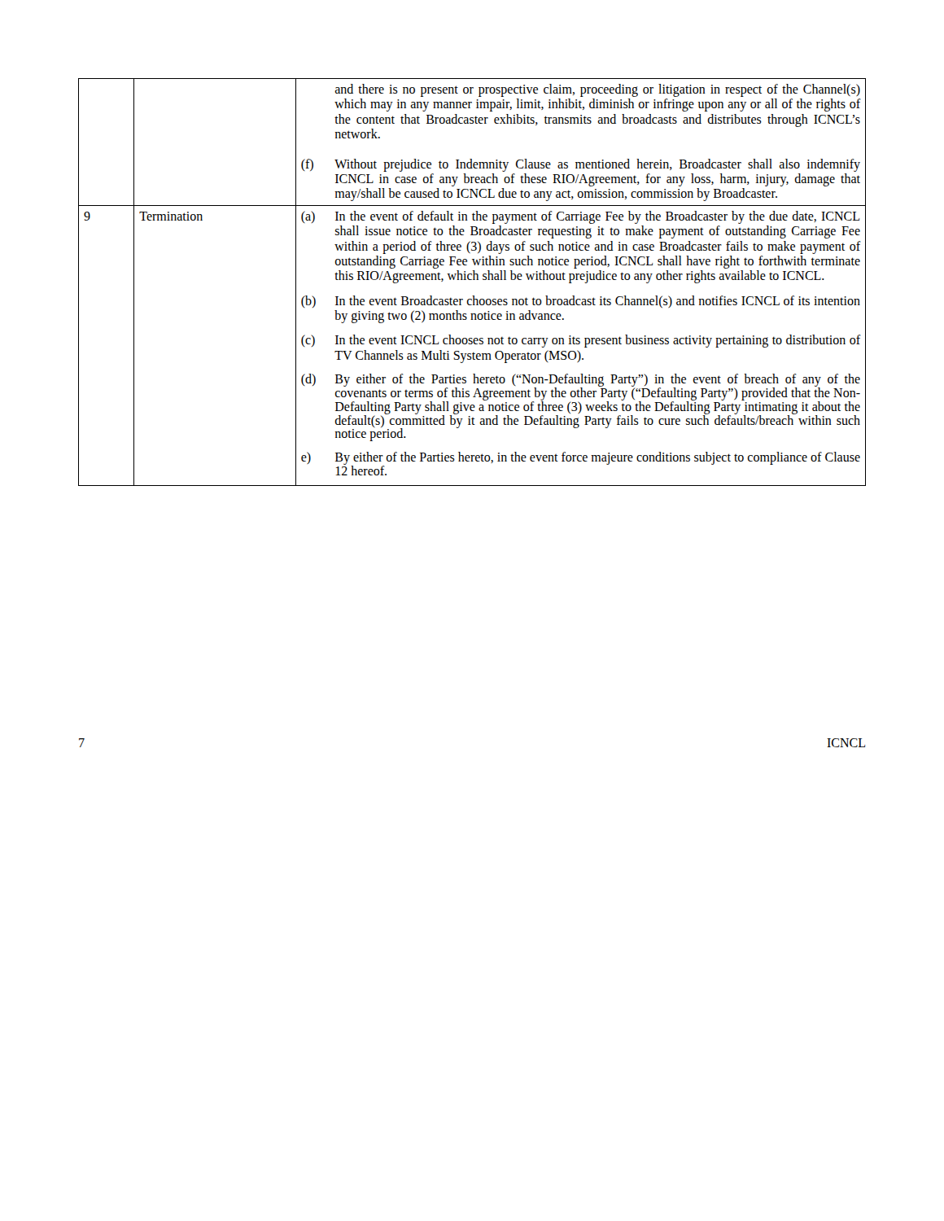| | | and there is no present or prospective claim, proceeding or litigation in respect of the Channel(s) which may in any manner impair, limit, inhibit, diminish or infringe upon any or all of the rights of the content that Broadcaster exhibits, transmits and broadcasts and distributes through ICNCL’s network. (f) Without prejudice to Indemnity Clause as mentioned herein, Broadcaster shall also indemnify ICNCL in case of any breach of these RIO/Agreement, for any loss, harm, injury, damage that may/shall be caused to ICNCL due to any act, omission, commission by Broadcaster. |
| 9 | Termination | (a) In the event of default in the payment of Carriage Fee by the Broadcaster by the due date, ICNCL shall issue notice to the Broadcaster requesting it to make payment of outstanding Carriage Fee within a period of three (3) days of such notice and in case Broadcaster fails to make payment of outstanding Carriage Fee within such notice period, ICNCL shall have right to forthwith terminate this RIO/Agreement, which shall be without prejudice to any other rights available to ICNCL. (b) In the event Broadcaster chooses not to broadcast its Channel(s) and notifies ICNCL of its intention by giving two (2) months notice in advance. (c) In the event ICNCL chooses not to carry on its present business activity pertaining to distribution of TV Channels as Multi System Operator (MSO). (d) By either of the Parties hereto (“Non-Defaulting Party”) in the event of breach of any of the covenants or terms of this Agreement by the other Party (“Defaulting Party”) provided that the Non- Defaulting Party shall give a notice of three (3) weeks to the Defaulting Party intimating it about the default(s) committed by it and the Defaulting Party fails to cure such defaults/breach within such notice period. e) By either of the Parties hereto, in the event force majeure conditions subject to compliance of Clause 12 hereof. |
7 ICNCL